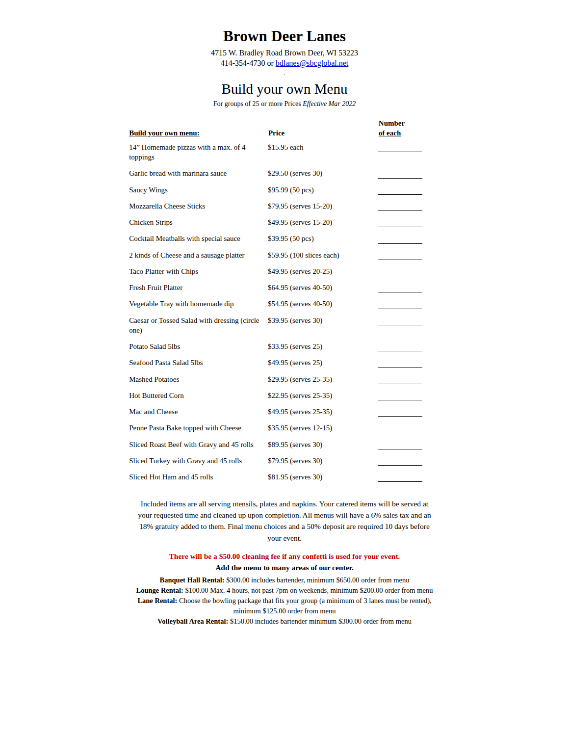Brown Deer Lanes
4715 W. Bradley Road Brown Deer, WI 53223
414-354-4730 or bdlanes@sbcglobal.net
.
Build your own Menu
For groups of 25 or more Prices Effective Mar 2022
| Build your own menu: | Price | Number of each |
| --- | --- | --- |
| 14” Homemade pizzas with a max. of 4 toppings | $15.95 each | |
| Garlic bread with marinara sauce | $29.50 (serves 30) | |
| Saucy Wings | $95.99 (50 pcs) | |
| Mozzarella Cheese Sticks | $79.95 (serves 15-20) | |
| Chicken Strips | $49.95 (serves 15-20) | |
| Cocktail Meatballs with special sauce | $39.95 (50 pcs) | |
| 2 kinds of Cheese and a sausage platter | $59.95 (100 slices each) | |
| Taco Platter with Chips | $49.95 (serves 20-25) | |
| Fresh Fruit Platter | $64.95 (serves 40-50) | |
| Vegetable Tray with homemade dip | $54.95 (serves 40-50) | |
| Caesar or Tossed Salad with dressing (circle one) | $39.95 (serves 30) | |
| Potato Salad 5lbs | $33.95 (serves 25) | |
| Seafood Pasta Salad 5lbs | $49.95 (serves 25) | |
| Mashed Potatoes | $29.95 (serves 25-35) | |
| Hot Buttered Corn | $22.95 (serves 25-35) | |
| Mac and Cheese | $49.95 (serves 25-35) | |
| Penne Pasta Bake topped with Cheese | $35.95 (serves 12-15) | |
| Sliced Roast Beef with Gravy and 45 rolls | $89.95 (serves 30) | |
| Sliced Turkey with Gravy and 45 rolls | $79.95 (serves 30) | |
| Sliced Hot Ham and 45 rolls | $81.95 (serves 30) | |
Included items are all serving utensils, plates and napkins. Your catered items will be served at your requested time and cleaned up upon completion. All menus will have a 6% sales tax and an 18% gratuity added to them. Final menu choices and a 50% deposit are required 10 days before your event.
There will be a $50.00 cleaning fee if any confetti is used for your event.
Add the menu to many areas of our center.
Banquet Hall Rental: $300.00 includes bartender, minimum $650.00 order from menu
Lounge Rental: $100.00 Max. 4 hours, not past 7pm on weekends, minimum $200.00 order from menu
Lane Rental: Choose the bowling package that fits your group (a minimum of 3 lanes must be rented),
minimum $125.00 order from menu
Volleyball Area Rental: $150.00 includes bartender minimum $300.00 order from menu